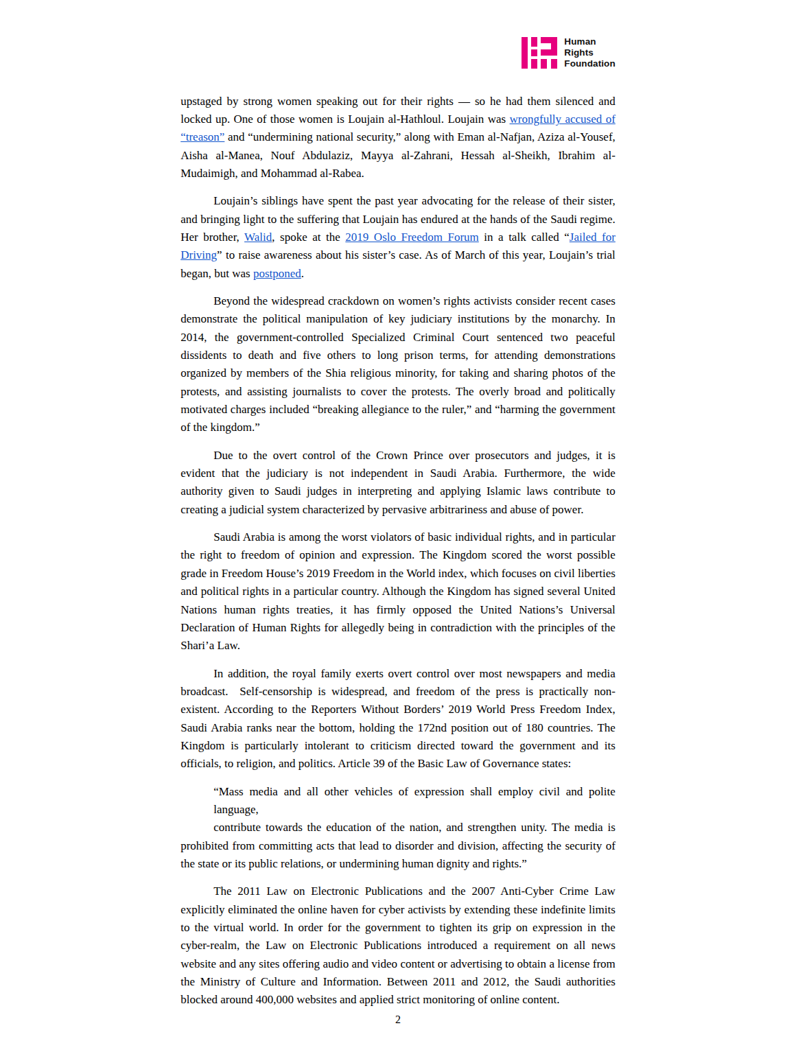Human
Rights
Foundation
upstaged by strong women speaking out for their rights — so he had them silenced and locked up. One of those women is Loujain al-Hathloul. Loujain was wrongfully accused of “treason” and “undermining national security,” along with Eman al-Nafjan, Aziza al-Yousef, Aisha al-Manea, Nouf Abdulaziz, Mayya al-Zahrani, Hessah al-Sheikh, Ibrahim al-Mudaimigh, and Mohammad al-Rabea.
Loujain’s siblings have spent the past year advocating for the release of their sister, and bringing light to the suffering that Loujain has endured at the hands of the Saudi regime. Her brother, Walid, spoke at the 2019 Oslo Freedom Forum in a talk called “Jailed for Driving” to raise awareness about his sister’s case. As of March of this year, Loujain’s trial began, but was postponed.
Beyond the widespread crackdown on women’s rights activists consider recent cases demonstrate the political manipulation of key judiciary institutions by the monarchy. In 2014, the government-controlled Specialized Criminal Court sentenced two peaceful dissidents to death and five others to long prison terms, for attending demonstrations organized by members of the Shia religious minority, for taking and sharing photos of the protests, and assisting journalists to cover the protests. The overly broad and politically motivated charges included “breaking allegiance to the ruler,” and “harming the government of the kingdom.”
Due to the overt control of the Crown Prince over prosecutors and judges, it is evident that the judiciary is not independent in Saudi Arabia. Furthermore, the wide authority given to Saudi judges in interpreting and applying Islamic laws contribute to creating a judicial system characterized by pervasive arbitrariness and abuse of power.
Saudi Arabia is among the worst violators of basic individual rights, and in particular the right to freedom of opinion and expression. The Kingdom scored the worst possible grade in Freedom House’s 2019 Freedom in the World index, which focuses on civil liberties and political rights in a particular country. Although the Kingdom has signed several United Nations human rights treaties, it has firmly opposed the United Nations’s Universal Declaration of Human Rights for allegedly being in contradiction with the principles of the Shari’a Law.
In addition, the royal family exerts overt control over most newspapers and media broadcast. Self-censorship is widespread, and freedom of the press is practically non-existent. According to the Reporters Without Borders’ 2019 World Press Freedom Index, Saudi Arabia ranks near the bottom, holding the 172nd position out of 180 countries. The Kingdom is particularly intolerant to criticism directed toward the government and its officials, to religion, and politics. Article 39 of the Basic Law of Governance states:
“Mass media and all other vehicles of expression shall employ civil and polite language, contribute towards the education of the nation, and strengthen unity. The media is prohibited from committing acts that lead to disorder and division, affecting the security of the state or its public relations, or undermining human dignity and rights.”
The 2011 Law on Electronic Publications and the 2007 Anti-Cyber Crime Law explicitly eliminated the online haven for cyber activists by extending these indefinite limits to the virtual world. In order for the government to tighten its grip on expression in the cyber-realm, the Law on Electronic Publications introduced a requirement on all news website and any sites offering audio and video content or advertising to obtain a license from the Ministry of Culture and Information. Between 2011 and 2012, the Saudi authorities blocked around 400,000 websites and applied strict monitoring of online content.
2